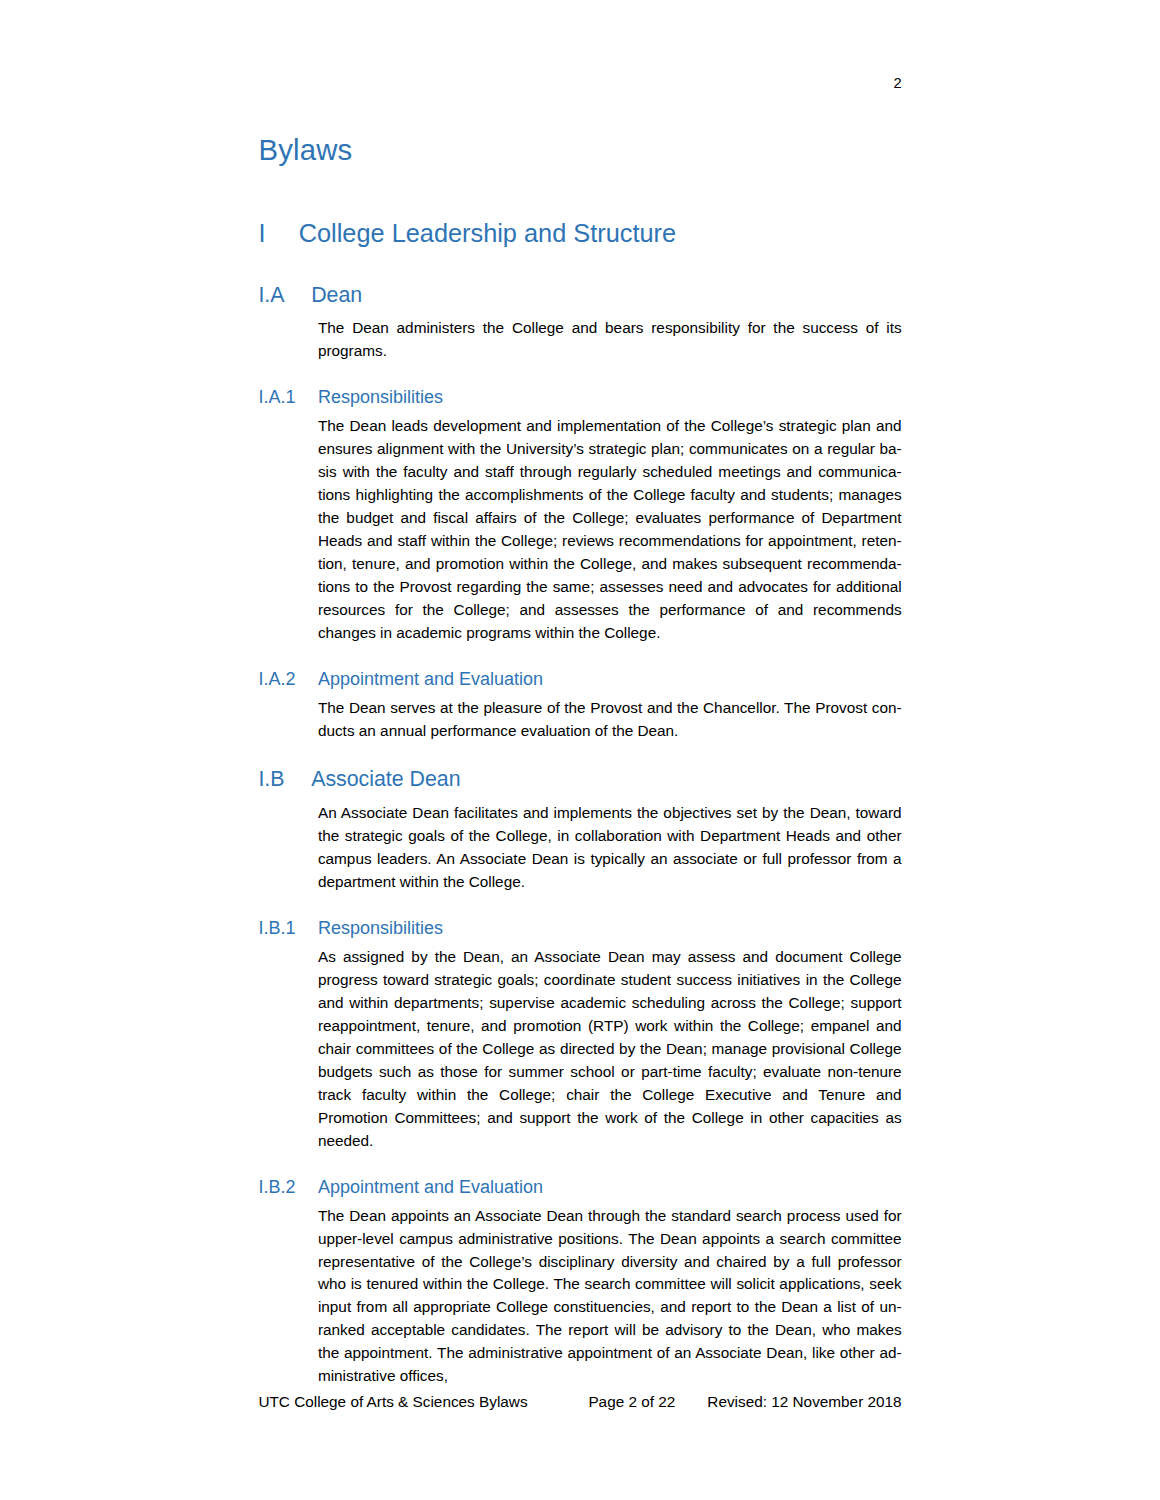2
Bylaws
ICollege Leadership and Structure
I.ADean
The Dean administers the College and bears responsibility for the success of its programs.
I.A.1 Responsibilities
The Dean leads development and implementation of the College’s strategic plan and ensures alignment with the University’s strategic plan; communicates on a regular basis with the faculty and staff through regularly scheduled meetings and communications highlighting the accomplishments of the College faculty and students; manages the budget and fiscal affairs of the College; evaluates performance of Department Heads and staff within the College; reviews recommendations for appointment, retention, tenure, and promotion within the College, and makes subsequent recommendations to the Provost regarding the same; assesses need and advocates for additional resources for the College; and assesses the performance of and recommends changes in academic programs within the College.
I.A.2 Appointment and Evaluation
The Dean serves at the pleasure of the Provost and the Chancellor. The Provost conducts an annual performance evaluation of the Dean.
I.BAssociate Dean
An Associate Dean facilitates and implements the objectives set by the Dean, toward the strategic goals of the College, in collaboration with Department Heads and other campus leaders. An Associate Dean is typically an associate or full professor from a department within the College.
I.B.1 Responsibilities
As assigned by the Dean, an Associate Dean may assess and document College progress toward strategic goals; coordinate student success initiatives in the College and within departments; supervise academic scheduling across the College; support reappointment, tenure, and promotion (RTP) work within the College; empanel and chair committees of the College as directed by the Dean; manage provisional College budgets such as those for summer school or part-time faculty; evaluate non-tenure track faculty within the College; chair the College Executive and Tenure and Promotion Committees; and support the work of the College in other capacities as needed.
I.B.2 Appointment and Evaluation
The Dean appoints an Associate Dean through the standard search process used for upper-level campus administrative positions. The Dean appoints a search committee representative of the College’s disciplinary diversity and chaired by a full professor who is tenured within the College. The search committee will solicit applications, seek input from all appropriate College constituencies, and report to the Dean a list of unranked acceptable candidates. The report will be advisory to the Dean, who makes the appointment. The administrative appointment of an Associate Dean, like other administrative offices,
UTC College of Arts & Sciences Bylaws
Page 2 of 22
Revised: 12 November 2018